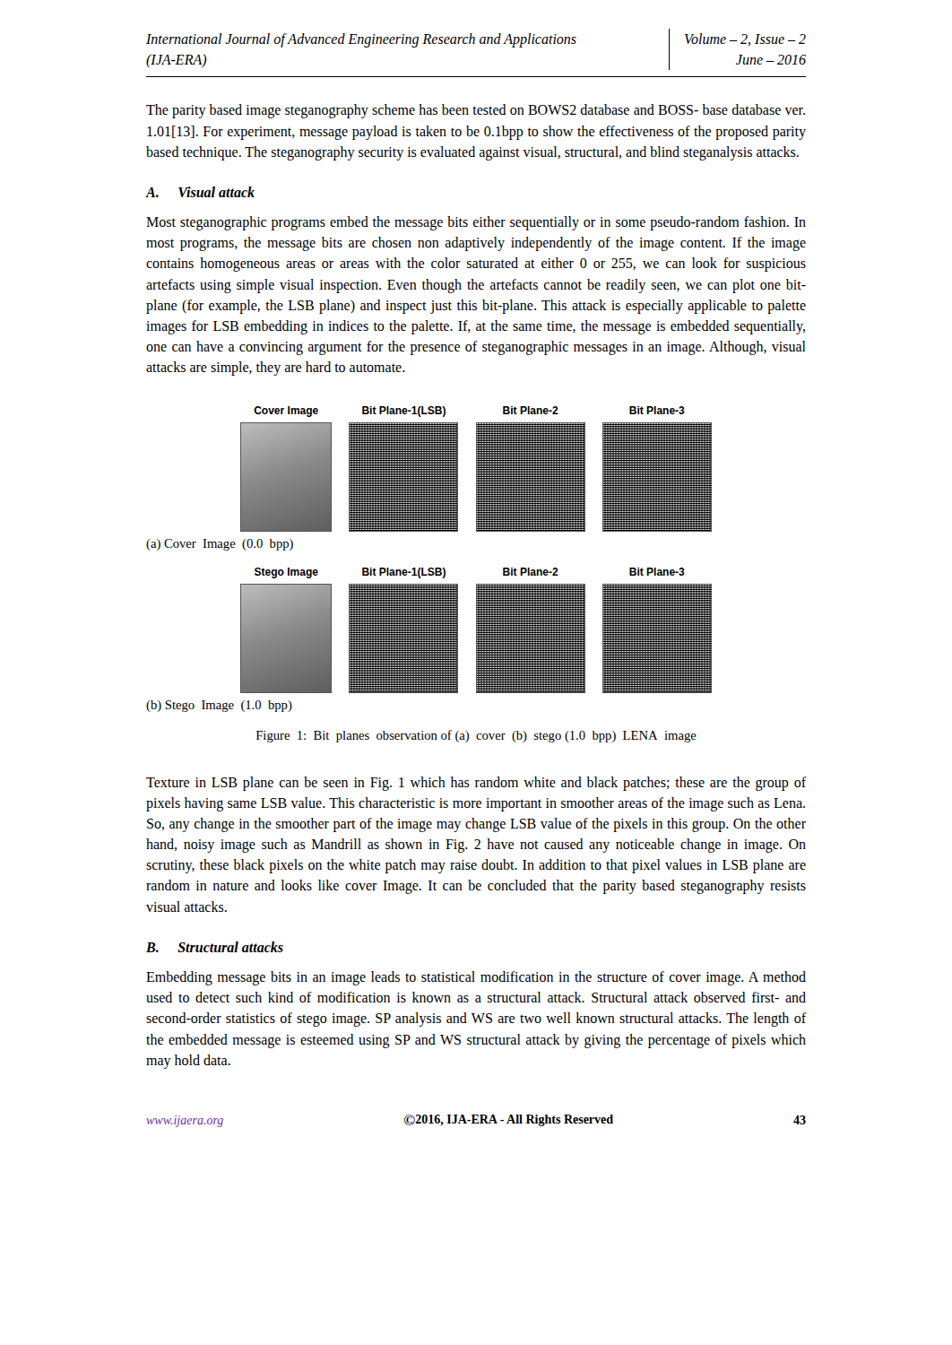International Journal of Advanced Engineering Research and Applications (IJA-ERA)
Volume – 2, Issue – 2 June – 2016
The parity based image steganography scheme has been tested on BOWS2 database and BOSS- base database ver. 1.01[13]. For experiment, message payload is taken to be 0.1bpp to show the effectiveness of the proposed parity based technique. The steganography security is evaluated against visual, structural, and blind steganalysis attacks.
A. Visual attack
Most steganographic programs embed the message bits either sequentially or in some pseudo-random fashion. In most programs, the message bits are chosen non adaptively independently of the image content. If the image contains homogeneous areas or areas with the color saturated at either 0 or 255, we can look for suspicious artefacts using simple visual inspection. Even though the artefacts cannot be readily seen, we can plot one bit-plane (for example, the LSB plane) and inspect just this bit-plane. This attack is especially applicable to palette images for LSB embedding in indices to the palette. If, at the same time, the message is embedded sequentially, one can have a convincing argument for the presence of steganographic messages in an image. Although, visual attacks are simple, they are hard to automate.
Cover Image
Cover image (Lena)
Bit Plane-1(LSB)
Bit plane 1
Bit Plane-2
Bit plane 2
Bit Plane-3
Bit plane 3
(a) Cover Image (0.0 bpp)
Stego Image
Stego image (Lena)
Bit Plane-1(LSB)
Bit plane 1
Bit Plane-2
Bit plane 2
Bit Plane-3
Bit plane 3
(b) Stego Image (1.0 bpp)
Figure 1: Bit planes observation of (a) cover (b) stego (1.0 bpp) LENA image
Texture in LSB plane can be seen in Fig. 1 which has random white and black patches; these are the group of pixels having same LSB value. This characteristic is more important in smoother areas of the image such as Lena. So, any change in the smoother part of the image may change LSB value of the pixels in this group. On the other hand, noisy image such as Mandrill as shown in Fig. 2 have not caused any noticeable change in image. On scrutiny, these black pixels on the white patch may raise doubt. In addition to that pixel values in LSB plane are random in nature and looks like cover Image. It can be concluded that the parity based steganography resists visual attacks.
B. Structural attacks
Embedding message bits in an image leads to statistical modification in the structure of cover image. A method used to detect such kind of modification is known as a structural attack. Structural attack observed first- and second-order statistics of stego image. SP analysis and WS are two well known structural attacks. The length of the embedded message is esteemed using SP and WS structural attack by giving the percentage of pixels which may hold data.
www.ijaera.org ©2016, IJA-ERA - All Rights Reserved 43